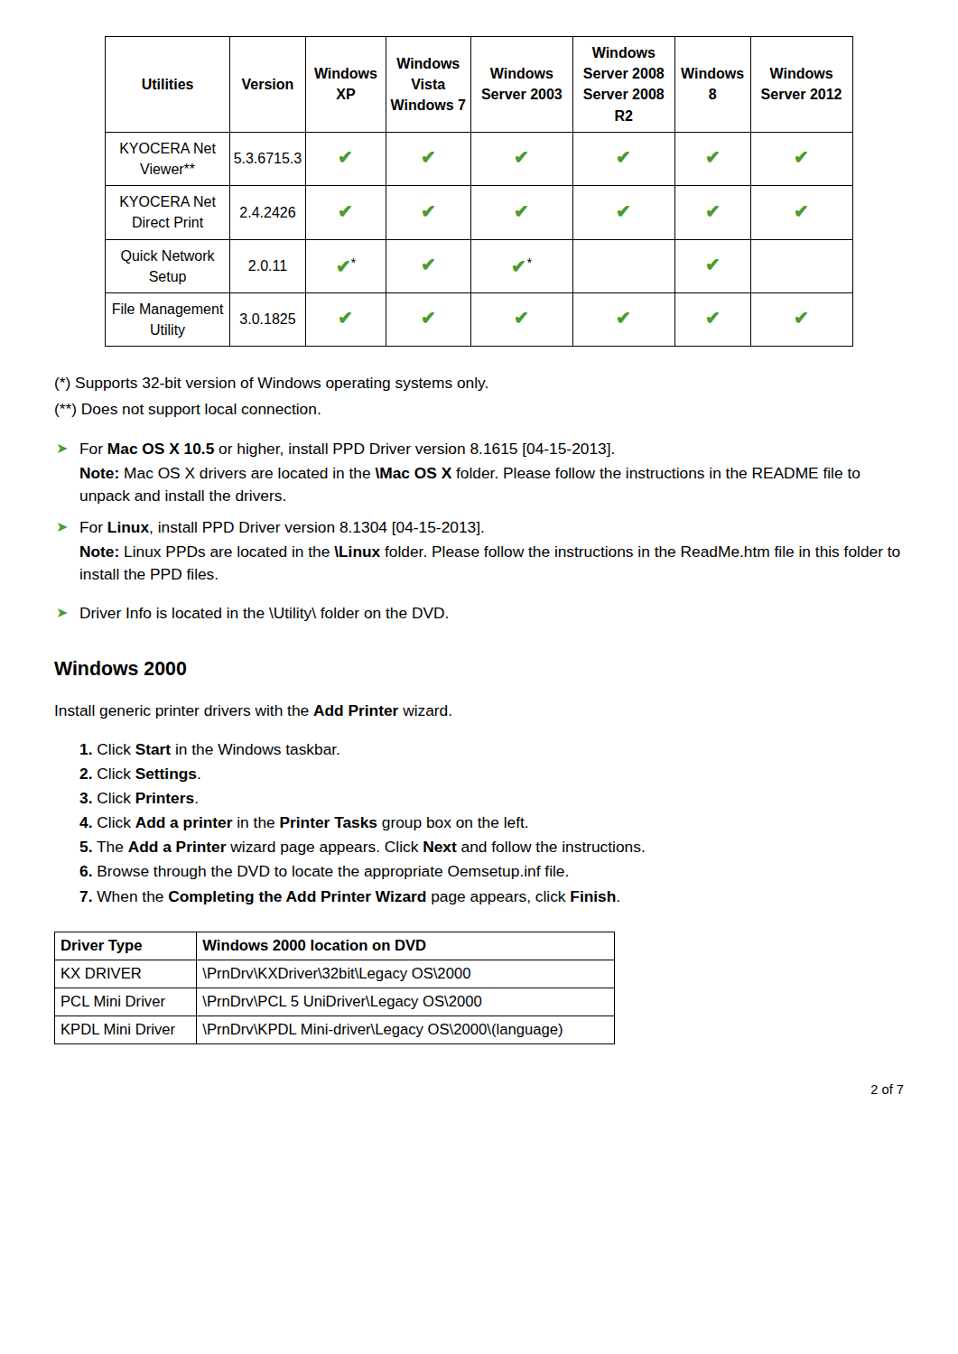| Utilities | Version | Windows XP | Windows Vista Windows 7 | Windows Server 2003 | Windows Server 2008 Server 2008 R2 | Windows 8 | Windows Server 2012 |
| --- | --- | --- | --- | --- | --- | --- | --- |
| KYOCERA Net Viewer** | 5.3.6715.3 | ✔ | ✔ | ✔ | ✔ | ✔ | ✔ |
| KYOCERA Net Direct Print | 2.4.2426 | ✔ | ✔ | ✔ | ✔ | ✔ | ✔ |
| Quick Network Setup | 2.0.11 | ✔ * | ✔ | ✔ * | | ✔ | |
| File Management Utility | 3.0.1825 | ✔ | ✔ | ✔ | ✔ | ✔ | ✔ |
(*) Supports 32-bit version of Windows operating systems only.
(**) Does not support local connection.
For Mac OS X 10.5 or higher, install PPD Driver version 8.1615 [04-15-2013].
Note: Mac OS X drivers are located in the \Mac OS X folder. Please follow the instructions in the README file to unpack and install the drivers.
For Linux, install PPD Driver version 8.1304 [04-15-2013].
Note: Linux PPDs are located in the \Linux folder. Please follow the instructions in the ReadMe.htm file in this folder to install the PPD files.
Driver Info is located in the \Utility\ folder on the DVD.
Windows 2000
Install generic printer drivers with the Add Printer wizard.
1. Click Start in the Windows taskbar.
2. Click Settings.
3. Click Printers.
4. Click Add a printer in the Printer Tasks group box on the left.
5. The Add a Printer wizard page appears. Click Next and follow the instructions.
6. Browse through the DVD to locate the appropriate Oemsetup.inf file.
7. When the Completing the Add Printer Wizard page appears, click Finish.
| Driver Type | Windows 2000 location on DVD |
| --- | --- |
| KX DRIVER | \PrnDrv\KXDriver\32bit\Legacy OS\2000 |
| PCL Mini Driver | \PrnDrv\PCL 5 UniDriver\Legacy OS\2000 |
| KPDL Mini Driver | \PrnDrv\KPDL Mini-driver\Legacy OS\2000\(language) |
2 of 7